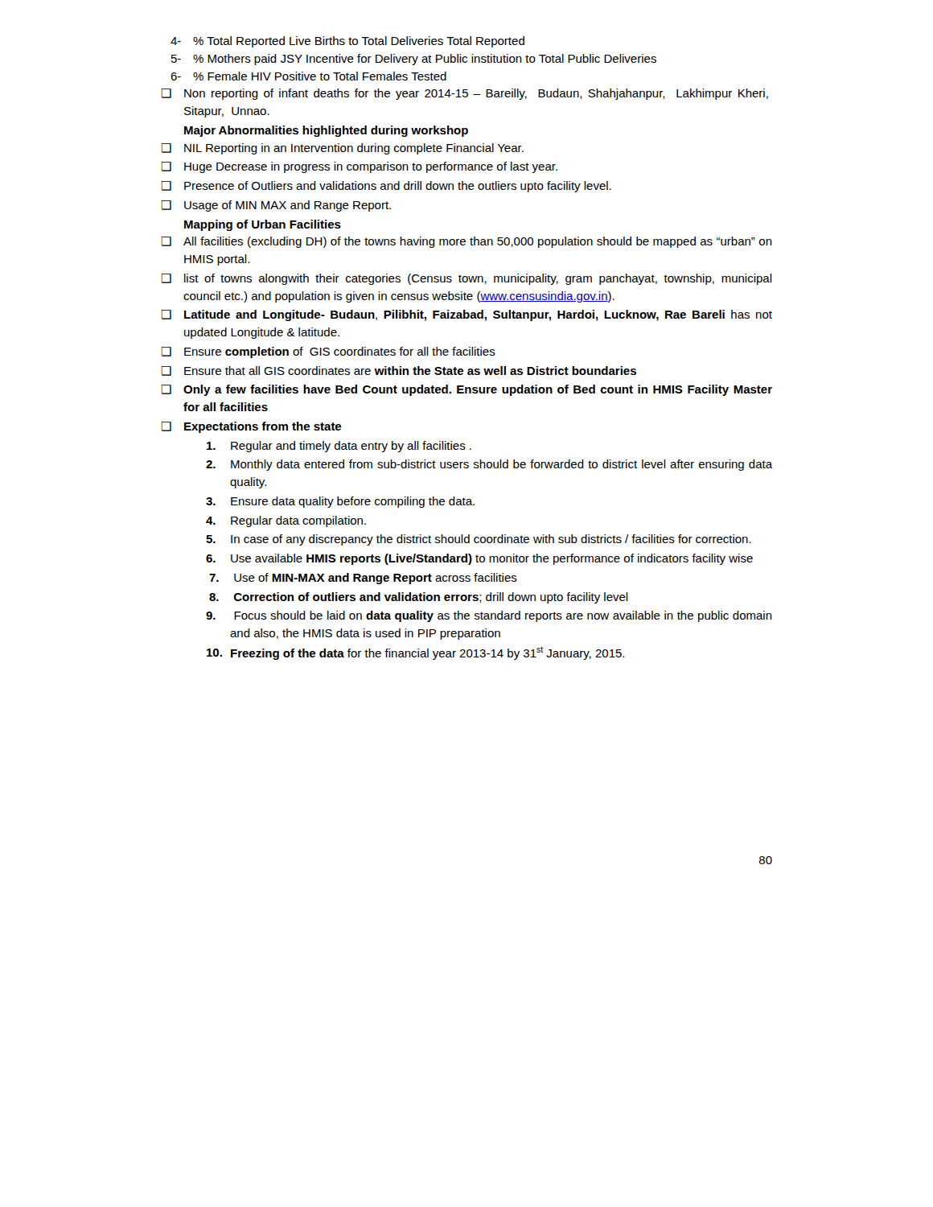% Total Reported Live Births to Total Deliveries Total Reported
% Mothers paid JSY Incentive for Delivery at Public institution to Total Public Deliveries
% Female HIV Positive to Total Females Tested
Non reporting of infant deaths for the year 2014-15 – Bareilly, Budaun, Shahjahanpur, Lakhimpur Kheri, Sitapur, Unnao.
Major Abnormalities highlighted during workshop
NIL Reporting in an Intervention during complete Financial Year.
Huge Decrease in progress in comparison to performance of last year.
Presence of Outliers and validations and drill down the outliers upto facility level.
Usage of MIN MAX and Range Report.
Mapping of Urban Facilities
All facilities (excluding DH) of the towns having more than 50,000 population should be mapped as “urban” on HMIS portal.
list of towns alongwith their categories (Census town, municipality, gram panchayat, township, municipal council etc.) and population is given in census website (www.censusindia.gov.in).
Latitude and Longitude- Budaun, Pilibhit, Faizabad, Sultanpur, Hardoi, Lucknow, Rae Bareli has not updated Longitude & latitude.
Ensure completion of GIS coordinates for all the facilities
Ensure that all GIS coordinates are within the State as well as District boundaries
Only a few facilities have Bed Count updated. Ensure updation of Bed count in HMIS Facility Master for all facilities
Expectations from the state
Regular and timely data entry by all facilities .
Monthly data entered from sub-district users should be forwarded to district level after ensuring data quality.
Ensure data quality before compiling the data.
Regular data compilation.
In case of any discrepancy the district should coordinate with sub districts / facilities for correction.
Use available HMIS reports (Live/Standard) to monitor the performance of indicators facility wise
Use of MIN-MAX and Range Report across facilities
Correction of outliers and validation errors; drill down upto facility level
Focus should be laid on data quality as the standard reports are now available in the public domain and also, the HMIS data is used in PIP preparation
Freezing of the data for the financial year 2013-14 by 31st January, 2015.
80